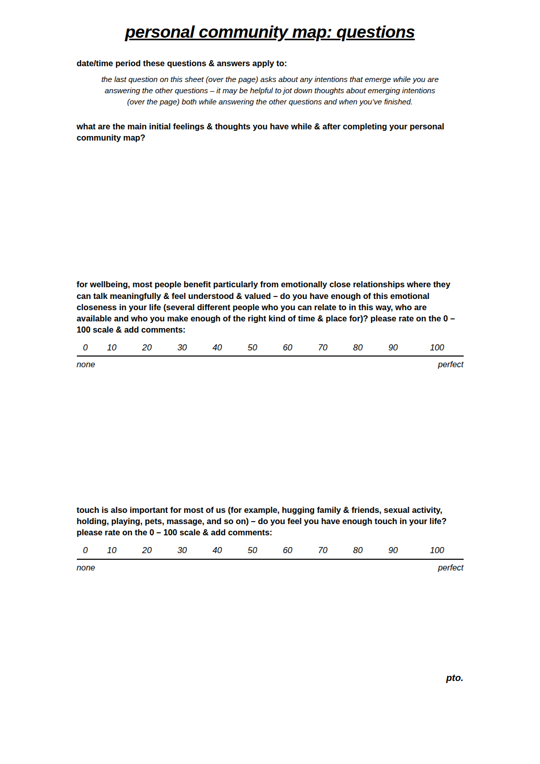personal community map: questions
date/time period these questions & answers apply to:
the last question on this sheet (over the page) asks about any intentions that emerge while you are answering the other questions – it may be helpful to jot down thoughts about emerging intentions (over the page) both while answering the other questions and when you’ve finished.
what are the main initial feelings & thoughts you have while & after completing your personal community map?
for wellbeing, most people benefit particularly from emotionally close relationships where they can talk meaningfully & feel understood & valued – do you have enough of this emotional closeness in your life (several different people who you can relate to in this way, who are available and who you make enough of the right kind of time & place for)? please rate on the 0 – 100 scale & add comments:
| 0 | 10 | 20 | 30 | 40 | 50 | 60 | 70 | 80 | 90 | 100 |
none perfect
touch is also important for most of us (for example, hugging family & friends, sexual activity, holding, playing, pets, massage, and so on) – do you feel you have enough touch in your life? please rate on the 0 – 100 scale & add comments:
| 0 | 10 | 20 | 30 | 40 | 50 | 60 | 70 | 80 | 90 | 100 |
none perfect
pto.